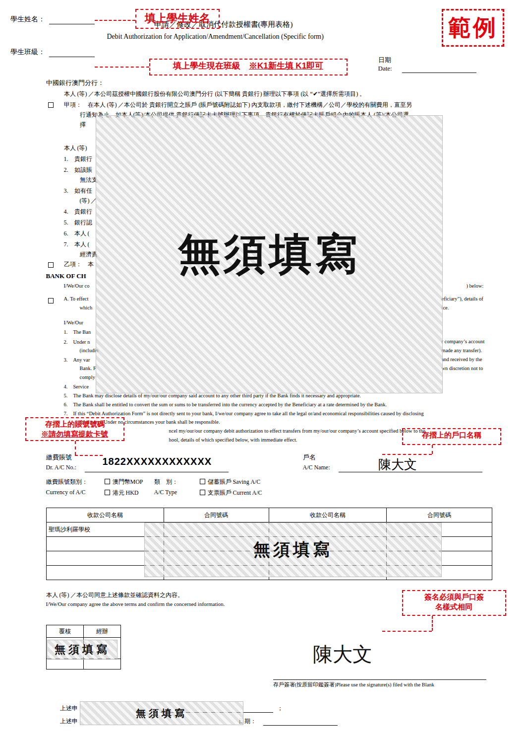學生姓名：
學生班級：
申請／修改／取消代付款授權書(專用表格)
Debit Authorization for Application/Amendment/Cancellation (Specific form)
日期
Date:
範例
填上學生姓名
填上學生現在班級　※K1新生填 K1即可
中國銀行澳門分行：
本人 (等) ／本公司茲授權中國銀行股份有限公司澳門分行 (以下簡稱 貴銀行) 辦理以下事項 (以 “✔”選擇所需項目) 。
甲項：　在本人 (等) ／本公司於 貴銀行開立之賬戶 (賬戶號碼附誌如下) 內支取款項，繳付下述機構／公司／學校的有關費用，直至另
行通知為止。如本人(等)/本公司提供 貴銀行借記卡卡號辦理以下事項，貴銀行有權於借記卡賬戶組合內的賬本人 (等)/本公司選
擇
本人 (等)
1.　貴銀行
2.　如該賬
無法支
3.　如有任
(等) ／
4.　貴銀行
5.　銀行認
6.　本人 (
7.　本人 (
經濟責
乙項：　本
BANK OF CH
I/We/Our co
) below:
A. To effect
eficiary”), details of
which
ice.
I/We/Our
1.　The Ban
2.　Under n
r company’s account
(includin
made any transfer).
3.　Any var
and received by the
Bank. F
wn discretion not to
comply
4.　Service
5.　The Bank may disclose details of my/our/our company said account to any other third party if the Bank finds it necessary and appropriate.
6.　The Bank shall be entitled to convert the sum or sums to be transferred into the currency accepted by the Beneficiary at a rate determined by the Bank.
7.　If this “Debit Authorization Form” is not directly sent to your bank, I/we/our company agree to take all the legal or/and economical responsibilities caused by disclosing
third party. Under no circumstances your bank shall be responsible.
ncel my/our/our company debit authorization to effect transfers from my/our/our company’s account specified below to the
hool, details of which specified below, with immediate effect.
無須填寫
繳費賬號
Dr. A/C No.:
1822XXXXXXXXXXXX
戶名
A/C Name:
陳大文
繳費賬號類別：
澳門幣MOP
類　別：
儲蓄賬戶 Saving A/C
Currency of A/C
港元 HKD
A/C Type
支票賬戶 Current A/C
存摺上的賬號號碼
※請勿填寫提款卡號
存摺上的戶口名稱
| 收款公司名稱 | 合同號碼 | 收款公司名稱 | 合同號碼 |
| 聖瑪沙利羅學校 | | | |
無須填寫
本人 (等) ／本公司同意上述條款並確認資料之內容。
I/We/Our company agree the above terms and confirm the concerned information.
簽名必須與戶口簽
名樣式相同
| 覆核 | 經辦 |
無須填寫
陳大文
存戶簽署(按原留印鑑簽署)Please use the signature(s) filed with the Blank
上述申
；
上述申
日期：
無須填寫